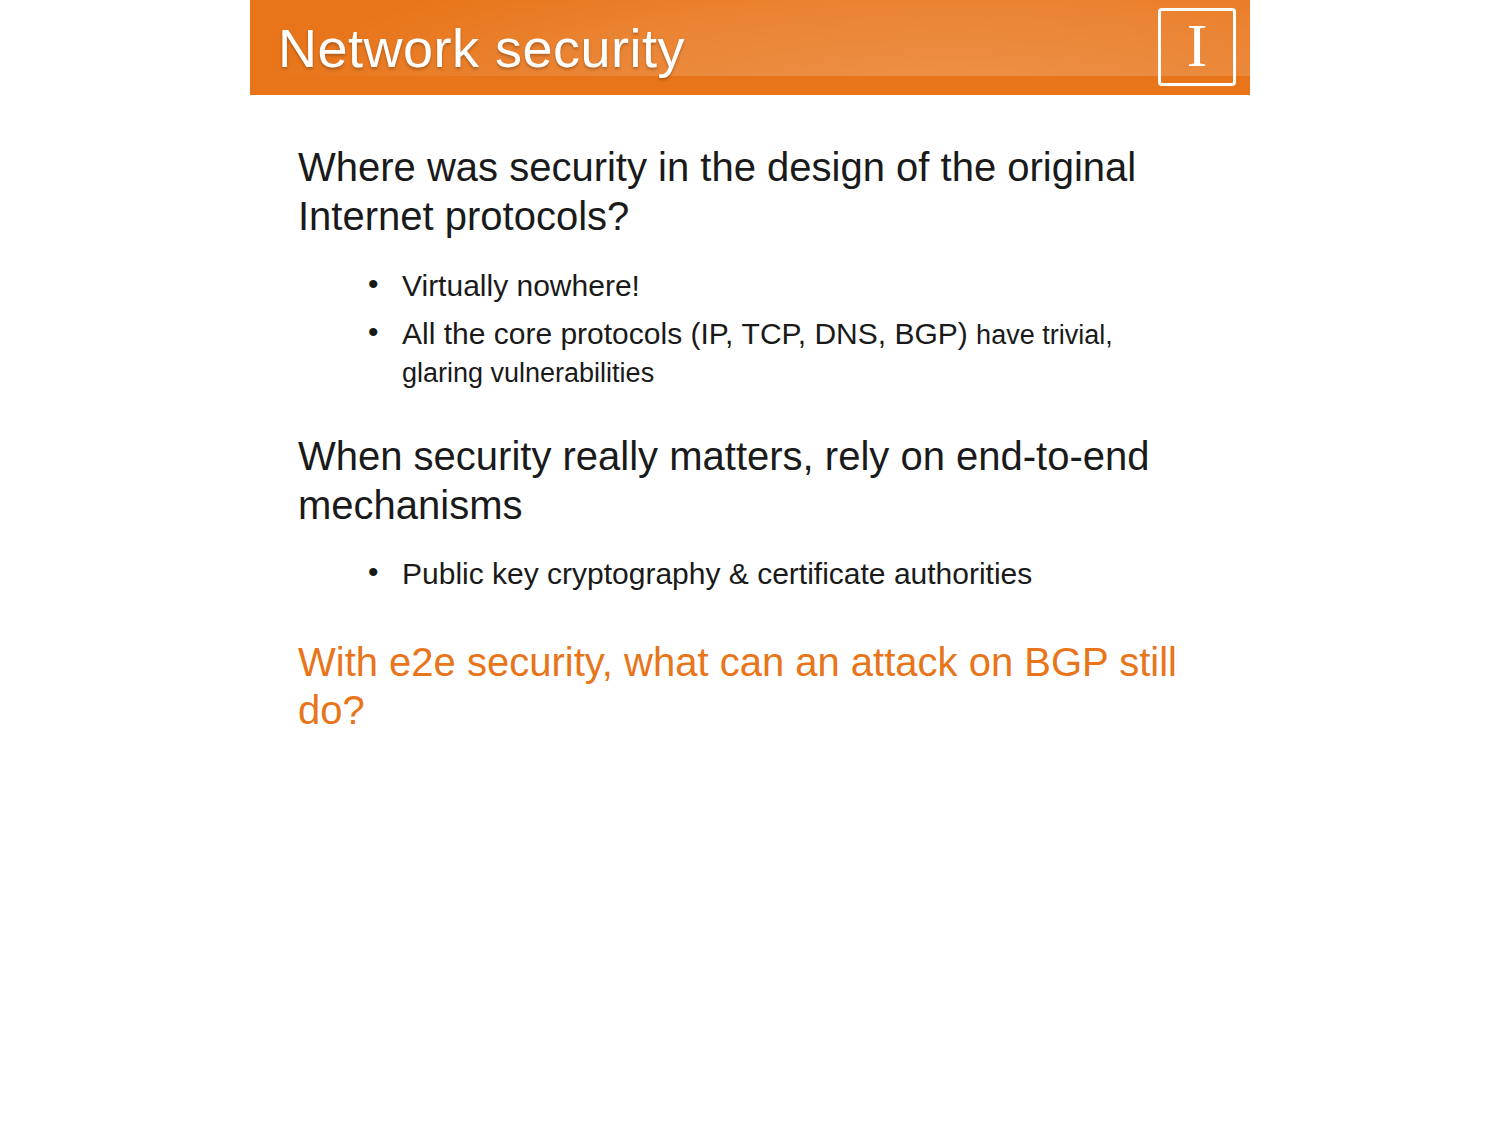Network security
I
Where was security in the design of the original Internet protocols?
Virtually nowhere!
All the core protocols (IP, TCP, DNS, BGP) have trivial, glaring vulnerabilities
When security really matters, rely on end-to-end mechanisms
Public key cryptography & certificate authorities
With e2e security, what can an attack on BGP still do?